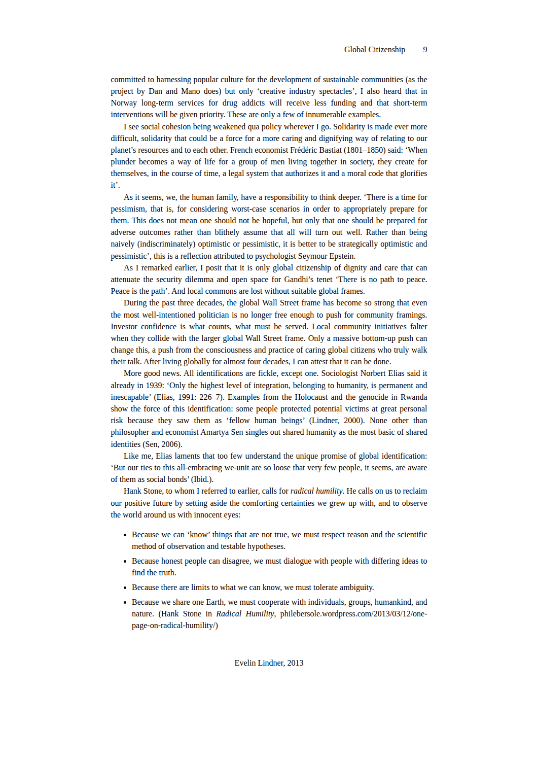Global Citizenship 9
committed to harnessing popular culture for the development of sustainable communities (as the project by Dan and Mano does) but only ‘creative industry spectacles’, I also heard that in Norway long-term services for drug addicts will receive less funding and that short-term interventions will be given priority. These are only a few of innumerable examples.
I see social cohesion being weakened qua policy wherever I go. Solidarity is made ever more difficult, solidarity that could be a force for a more caring and dignifying way of relating to our planet’s resources and to each other. French economist Frédéric Bastiat (1801–1850) said: ‘When plunder becomes a way of life for a group of men living together in society, they create for themselves, in the course of time, a legal system that authorizes it and a moral code that glorifies it’.
As it seems, we, the human family, have a responsibility to think deeper. ‘There is a time for pessimism, that is, for considering worst-case scenarios in order to appropriately prepare for them. This does not mean one should not be hopeful, but only that one should be prepared for adverse outcomes rather than blithely assume that all will turn out well. Rather than being naively (indiscriminately) optimistic or pessimistic, it is better to be strategically optimistic and pessimistic’, this is a reflection attributed to psychologist Seymour Epstein.
As I remarked earlier, I posit that it is only global citizenship of dignity and care that can attenuate the security dilemma and open space for Gandhi’s tenet ‘There is no path to peace. Peace is the path’. And local commons are lost without suitable global frames.
During the past three decades, the global Wall Street frame has become so strong that even the most well-intentioned politician is no longer free enough to push for community framings. Investor confidence is what counts, what must be served. Local community initiatives falter when they collide with the larger global Wall Street frame. Only a massive bottom-up push can change this, a push from the consciousness and practice of caring global citizens who truly walk their talk. After living globally for almost four decades, I can attest that it can be done.
More good news. All identifications are fickle, except one. Sociologist Norbert Elias said it already in 1939: ‘Only the highest level of integration, belonging to humanity, is permanent and inescapable’ (Elias, 1991: 226–7). Examples from the Holocaust and the genocide in Rwanda show the force of this identification: some people protected potential victims at great personal risk because they saw them as ‘fellow human beings’ (Lindner, 2000). None other than philosopher and economist Amartya Sen singles out shared humanity as the most basic of shared identities (Sen, 2006).
Like me, Elias laments that too few understand the unique promise of global identification: ‘But our ties to this all-embracing we-unit are so loose that very few people, it seems, are aware of them as social bonds’ (Ibid.).
Hank Stone, to whom I referred to earlier, calls for radical humility. He calls on us to reclaim our positive future by setting aside the comforting certainties we grew up with, and to observe the world around us with innocent eyes:
Because we can ‘know’ things that are not true, we must respect reason and the scientific method of observation and testable hypotheses.
Because honest people can disagree, we must dialogue with people with differing ideas to find the truth.
Because there are limits to what we can know, we must tolerate ambiguity.
Because we share one Earth, we must cooperate with individuals, groups, humankind, and nature. (Hank Stone in Radical Humility, philebersole.wordpress.com/2013/03/12/one-page-on-radical-humility/)
Evelin Lindner, 2013